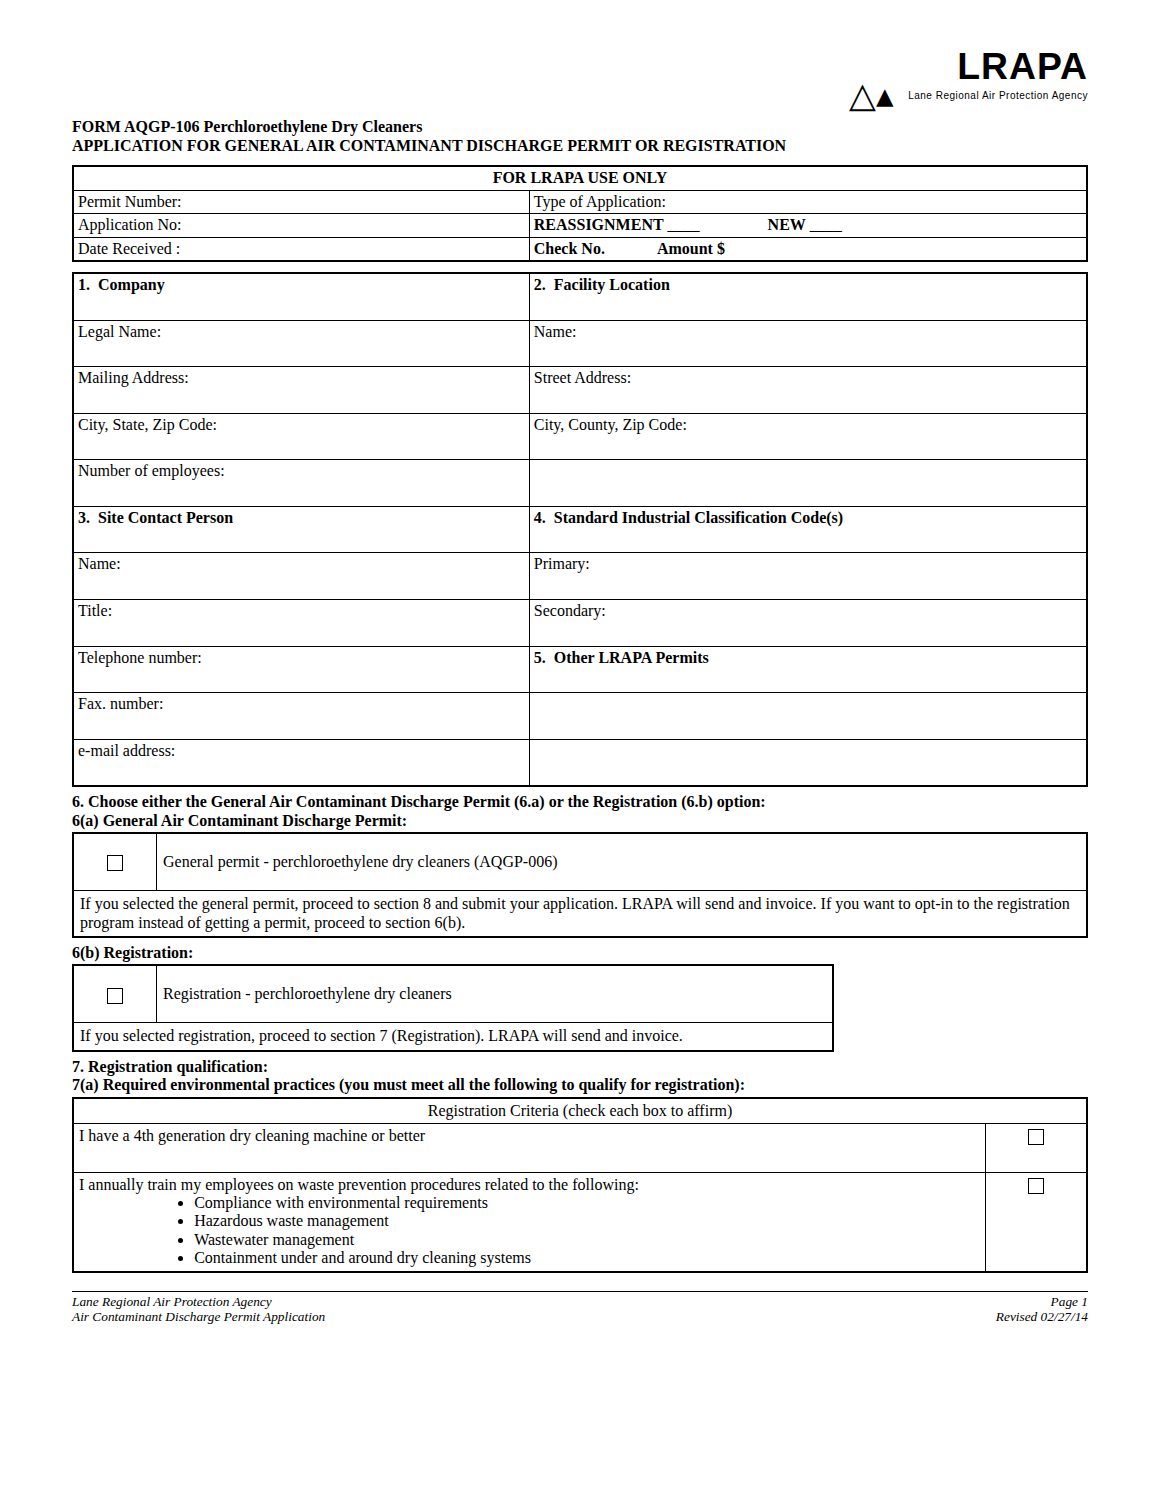△▴ LRAPA
Lane Regional Air Protection Agency
FORM AQGP-106 Perchloroethylene Dry Cleaners
APPLICATION FOR GENERAL AIR CONTAMINANT DISCHARGE PERMIT OR REGISTRATION
| FOR LRAPA USE ONLY |
| --- |
| Permit Number: | Type of Application: |
| Application No: | REASSIGNMENT ____ NEW ____ |
| Date Received : | Check No. Amount $ |
| 1. Company | 2. Facility Location |
| Legal Name: | Name: |
| Mailing Address: | Street Address: |
| City, State, Zip Code: | City, County, Zip Code: |
| Number of employees: | |
| 3. Site Contact Person | 4. Standard Industrial Classification Code(s) |
| Name: | Primary: |
| Title: | Secondary: |
| Telephone number: | 5. Other LRAPA Permits |
| Fax. number: | |
| e-mail address: | |
6. Choose either the General Air Contaminant Discharge Permit (6.a) or the Registration (6.b) option:
6(a) General Air Contaminant Discharge Permit:
| | General permit - perchloroethylene dry cleaners (AQGP-006) |
| If you selected the general permit, proceed to section 8 and submit your application. LRAPA will send and invoice. If you want to opt-in to the registration program instead of getting a permit, proceed to section 6(b). |
6(b) Registration:
| | Registration - perchloroethylene dry cleaners |
| If you selected registration, proceed to section 7 (Registration). LRAPA will send and invoice. |
7. Registration qualification:
7(a) Required environmental practices (you must meet all the following to qualify for registration):
| Registration Criteria (check each box to affirm) |
| I have a 4th generation dry cleaning machine or better | |
| I annually train my employees on waste prevention procedures related to the following: Compliance with environmental requirements Hazardous waste management Wastewater management Containment under and around dry cleaning systems | |
Lane Regional Air Protection Agency
Air Contaminant Discharge Permit Application Page 1
Revised 02/27/14